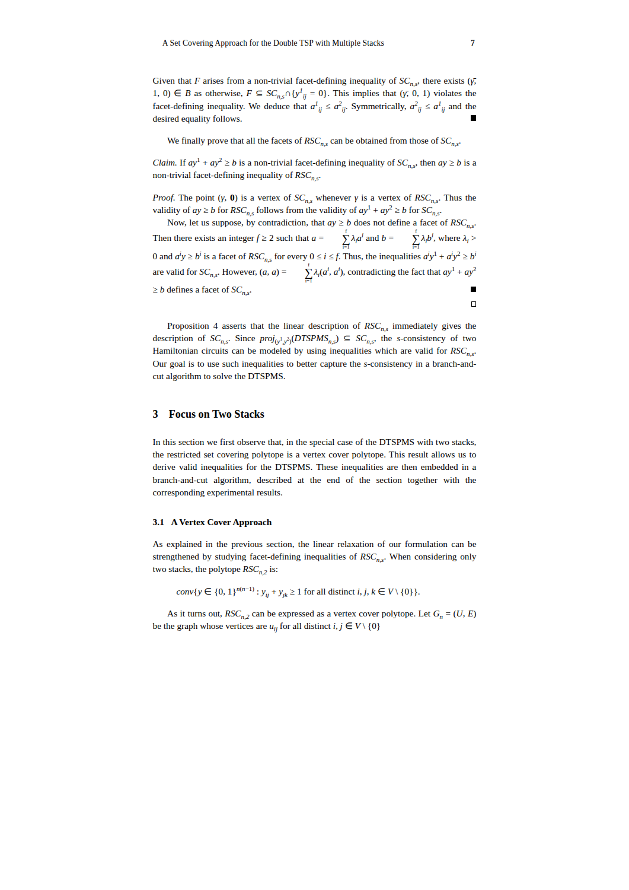A Set Covering Approach for the Double TSP with Multiple Stacks 7
Given that F arises from a non-trivial facet-defining inequality of SCn,s, there exists (γ̄, 1, 0) ∈ B as otherwise, F ⊆ SCn,s∩{y1ij = 0}. This implies that (γ̄, 0, 1) violates the facet-defining inequality. We deduce that a1ij ≤ a2ij. Symmetrically, a2ij ≤ a1ij and the desired equality follows.
We finally prove that all the facets of RSCn,s can be obtained from those of SCn,s.
Claim. If ay1 + ay2 ≥ b is a non-trivial facet-defining inequality of SCn,s, then ay ≥ b is a non-trivial facet-defining inequality of RSCn,s.
Proof. The point (γ, 0) is a vertex of SCn,s whenever γ is a vertex of RSCn,s. Thus the validity of ay ≥ b for RSCn,s follows from the validity of ay1 + ay2 ≥ b for SCn,s.
Now, let us suppose, by contradiction, that ay ≥ b does not define a facet of RSCn,s. Then there exists an integer f ≥ 2 such that a = f∑i=1 λiai and b = f∑i=1 λibi, where λi > 0 and aiy ≥ bi is a facet of RSCn,s for every 0 ≤ i ≤ f. Thus, the inequalities aiy1 + aiy2 ≥ bi are valid for SCn,s. However, (a, a) = f∑i=1 λi(ai, ai), contradicting the fact that ay1 + ay2 ≥ b defines a facet of SCn,s.
Proposition 4 asserts that the linear description of RSCn,s immediately gives the description of SCn,s. Since proj(y1,y2)(DTSPMSn,s) ⊆ SCn,s, the s-consistency of two Hamiltonian circuits can be modeled by using inequalities which are valid for RSCn,s. Our goal is to use such inequalities to better capture the s-consistency in a branch-and-cut algorithm to solve the DTSPMS.
3 Focus on Two Stacks
In this section we first observe that, in the special case of the DTSPMS with two stacks, the restricted set covering polytope is a vertex cover polytope. This result allows us to derive valid inequalities for the DTSPMS. These inequalities are then embedded in a branch-and-cut algorithm, described at the end of the section together with the corresponding experimental results.
3.1 A Vertex Cover Approach
As explained in the previous section, the linear relaxation of our formulation can be strengthened by studying facet-defining inequalities of RSCn,s. When considering only two stacks, the polytope RSCn,2 is:
conv{y ∈ {0, 1}n(n−1) : yij + yjk ≥ 1 for all distinct i, j, k ∈ V \ {0}}.
As it turns out, RSCn,2 can be expressed as a vertex cover polytope. Let Gn = (U, E) be the graph whose vertices are uij for all distinct i, j ∈ V \ {0}